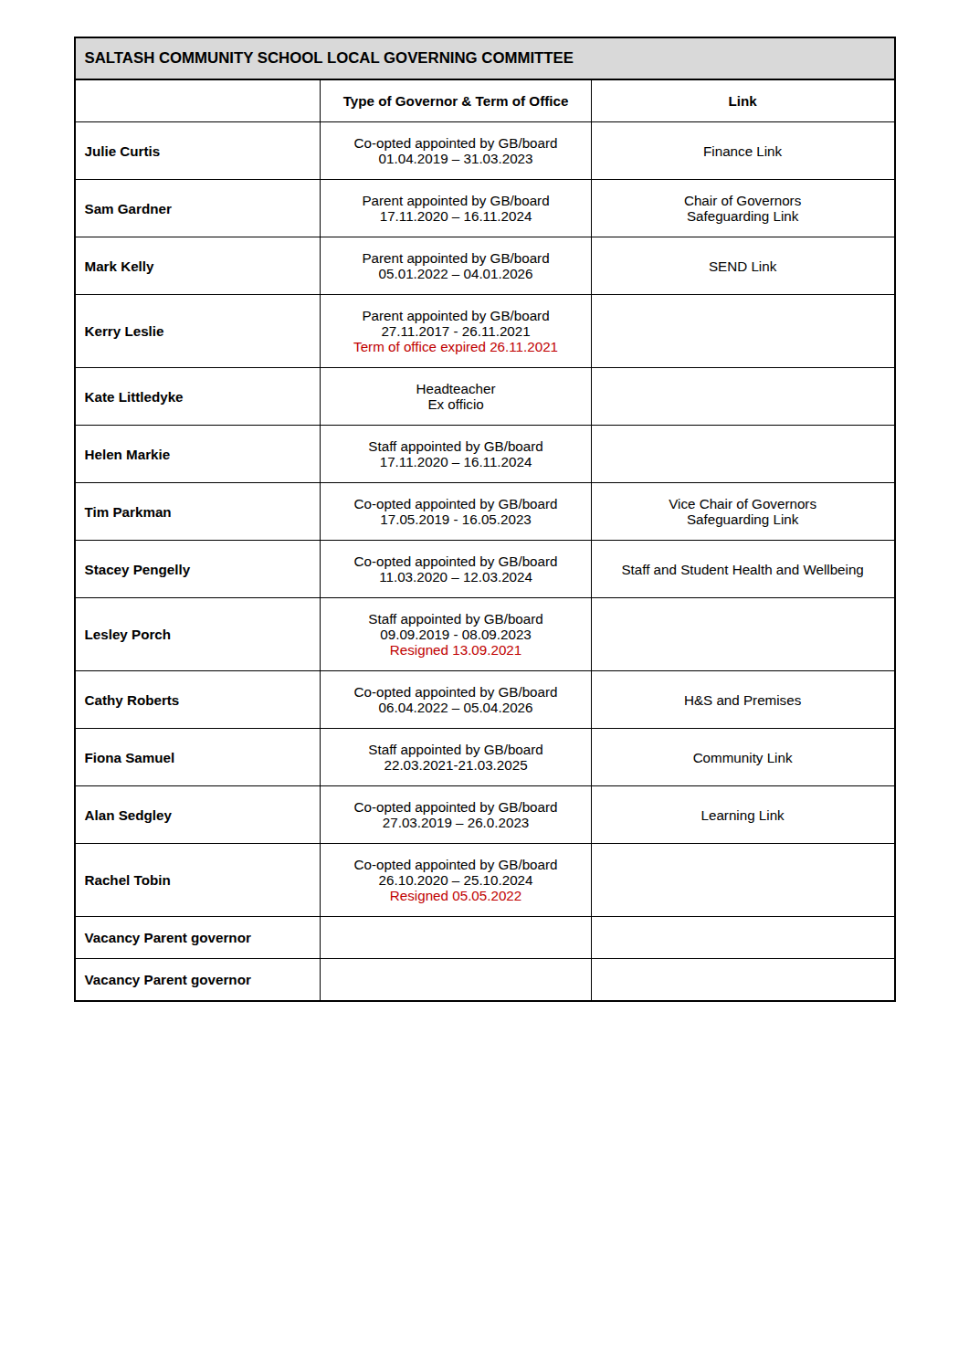SALTASH COMMUNITY SCHOOL LOCAL GOVERNING COMMITTEE
| | Type of Governor & Term of Office | Link |
| --- | --- | --- |
| Julie Curtis | Co-opted appointed by GB/board 01.04.2019 – 31.03.2023 | Finance Link |
| Sam Gardner | Parent appointed by GB/board 17.11.2020 – 16.11.2024 | Chair of Governors Safeguarding Link |
| Mark Kelly | Parent appointed by GB/board 05.01.2022 – 04.01.2026 | SEND Link |
| Kerry Leslie | Parent appointed by GB/board 27.11.2017 - 26.11.2021 Term of office expired 26.11.2021 | |
| Kate Littledyke | Headteacher Ex officio | |
| Helen Markie | Staff appointed by GB/board 17.11.2020 – 16.11.2024 | |
| Tim Parkman | Co-opted appointed by GB/board 17.05.2019 - 16.05.2023 | Vice Chair of Governors Safeguarding Link |
| Stacey Pengelly | Co-opted appointed by GB/board 11.03.2020 – 12.03.2024 | Staff and Student Health and Wellbeing |
| Lesley Porch | Staff appointed by GB/board 09.09.2019 - 08.09.2023 Resigned 13.09.2021 | |
| Cathy Roberts | Co-opted appointed by GB/board 06.04.2022 – 05.04.2026 | H&S and Premises |
| Fiona Samuel | Staff appointed by GB/board 22.03.2021-21.03.2025 | Community Link |
| Alan Sedgley | Co-opted appointed by GB/board 27.03.2019 – 26.0.2023 | Learning Link |
| Rachel Tobin | Co-opted appointed by GB/board 26.10.2020 – 25.10.2024 Resigned 05.05.2022 | |
| Vacancy Parent governor | | |
| Vacancy Parent governor | | |